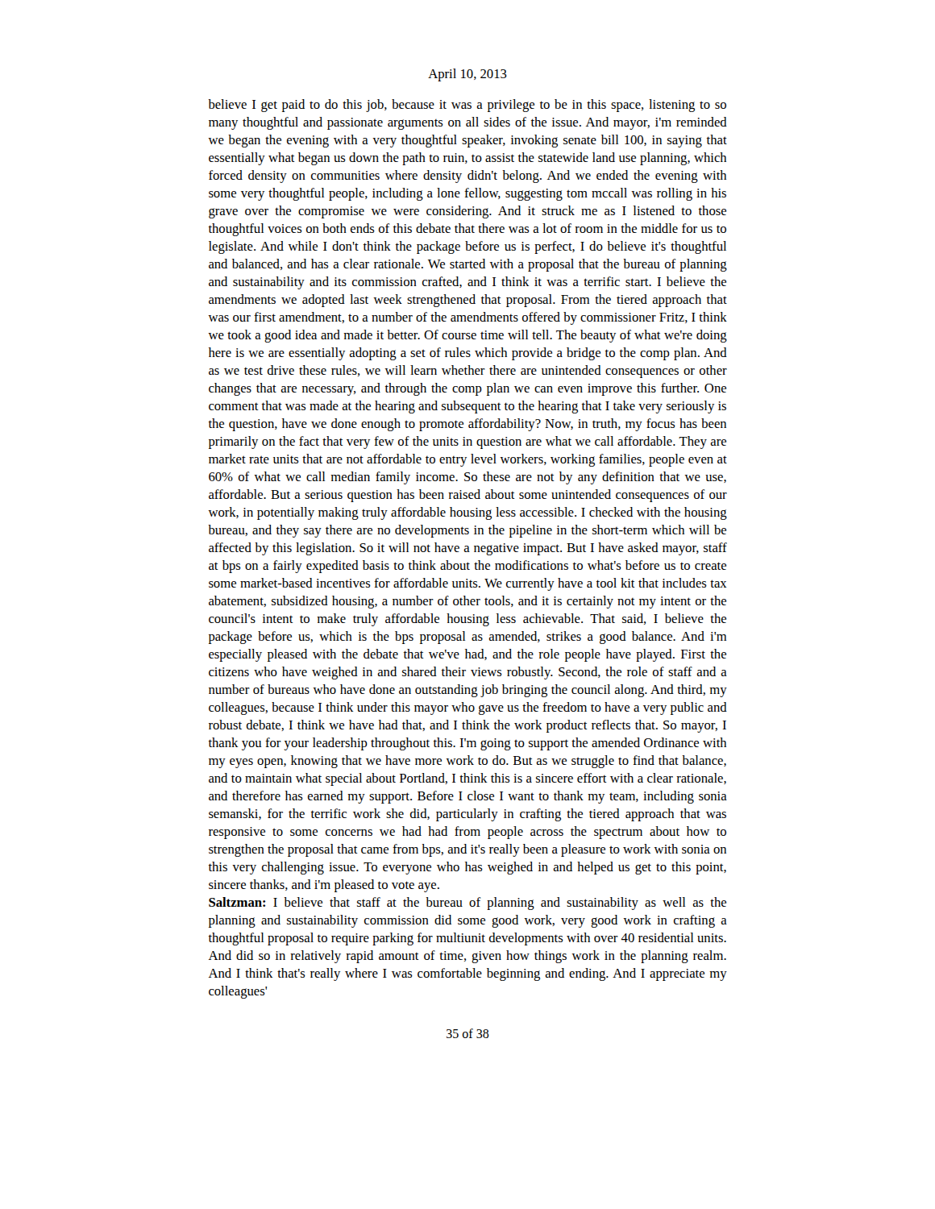April 10, 2013
believe I get paid to do this job, because it was a privilege to be in this space, listening to so many thoughtful and passionate arguments on all sides of the issue. And mayor, i'm reminded we began the evening with a very thoughtful speaker, invoking senate bill 100, in saying that essentially what began us down the path to ruin, to assist the statewide land use planning, which forced density on communities where density didn't belong. And we ended the evening with some very thoughtful people, including a lone fellow, suggesting tom mccall was rolling in his grave over the compromise we were considering. And it struck me as I listened to those thoughtful voices on both ends of this debate that there was a lot of room in the middle for us to legislate. And while I don't think the package before us is perfect, I do believe it's thoughtful and balanced, and has a clear rationale. We started with a proposal that the bureau of planning and sustainability and its commission crafted, and I think it was a terrific start. I believe the amendments we adopted last week strengthened that proposal. From the tiered approach that was our first amendment, to a number of the amendments offered by commissioner Fritz, I think we took a good idea and made it better. Of course time will tell. The beauty of what we're doing here is we are essentially adopting a set of rules which provide a bridge to the comp plan. And as we test drive these rules, we will learn whether there are unintended consequences or other changes that are necessary, and through the comp plan we can even improve this further. One comment that was made at the hearing and subsequent to the hearing that I take very seriously is the question, have we done enough to promote affordability? Now, in truth, my focus has been primarily on the fact that very few of the units in question are what we call affordable. They are market rate units that are not affordable to entry level workers, working families, people even at 60% of what we call median family income. So these are not by any definition that we use, affordable. But a serious question has been raised about some unintended consequences of our work, in potentially making truly affordable housing less accessible. I checked with the housing bureau, and they say there are no developments in the pipeline in the short-term which will be affected by this legislation. So it will not have a negative impact. But I have asked mayor, staff at bps on a fairly expedited basis to think about the modifications to what's before us to create some market-based incentives for affordable units. We currently have a tool kit that includes tax abatement, subsidized housing, a number of other tools, and it is certainly not my intent or the council's intent to make truly affordable housing less achievable. That said, I believe the package before us, which is the bps proposal as amended, strikes a good balance. And i'm especially pleased with the debate that we've had, and the role people have played. First the citizens who have weighed in and shared their views robustly. Second, the role of staff and a number of bureaus who have done an outstanding job bringing the council along. And third, my colleagues, because I think under this mayor who gave us the freedom to have a very public and robust debate, I think we have had that, and I think the work product reflects that. So mayor, I thank you for your leadership throughout this. I'm going to support the amended Ordinance with my eyes open, knowing that we have more work to do. But as we struggle to find that balance, and to maintain what special about Portland, I think this is a sincere effort with a clear rationale, and therefore has earned my support. Before I close I want to thank my team, including sonia semanski, for the terrific work she did, particularly in crafting the tiered approach that was responsive to some concerns we had had from people across the spectrum about how to strengthen the proposal that came from bps, and it's really been a pleasure to work with sonia on this very challenging issue. To everyone who has weighed in and helped us get to this point, sincere thanks, and i'm pleased to vote aye.
Saltzman: I believe that staff at the bureau of planning and sustainability as well as the planning and sustainability commission did some good work, very good work in crafting a thoughtful proposal to require parking for multiunit developments with over 40 residential units. And did so in relatively rapid amount of time, given how things work in the planning realm. And I think that's really where I was comfortable beginning and ending. And I appreciate my colleagues'
35 of 38